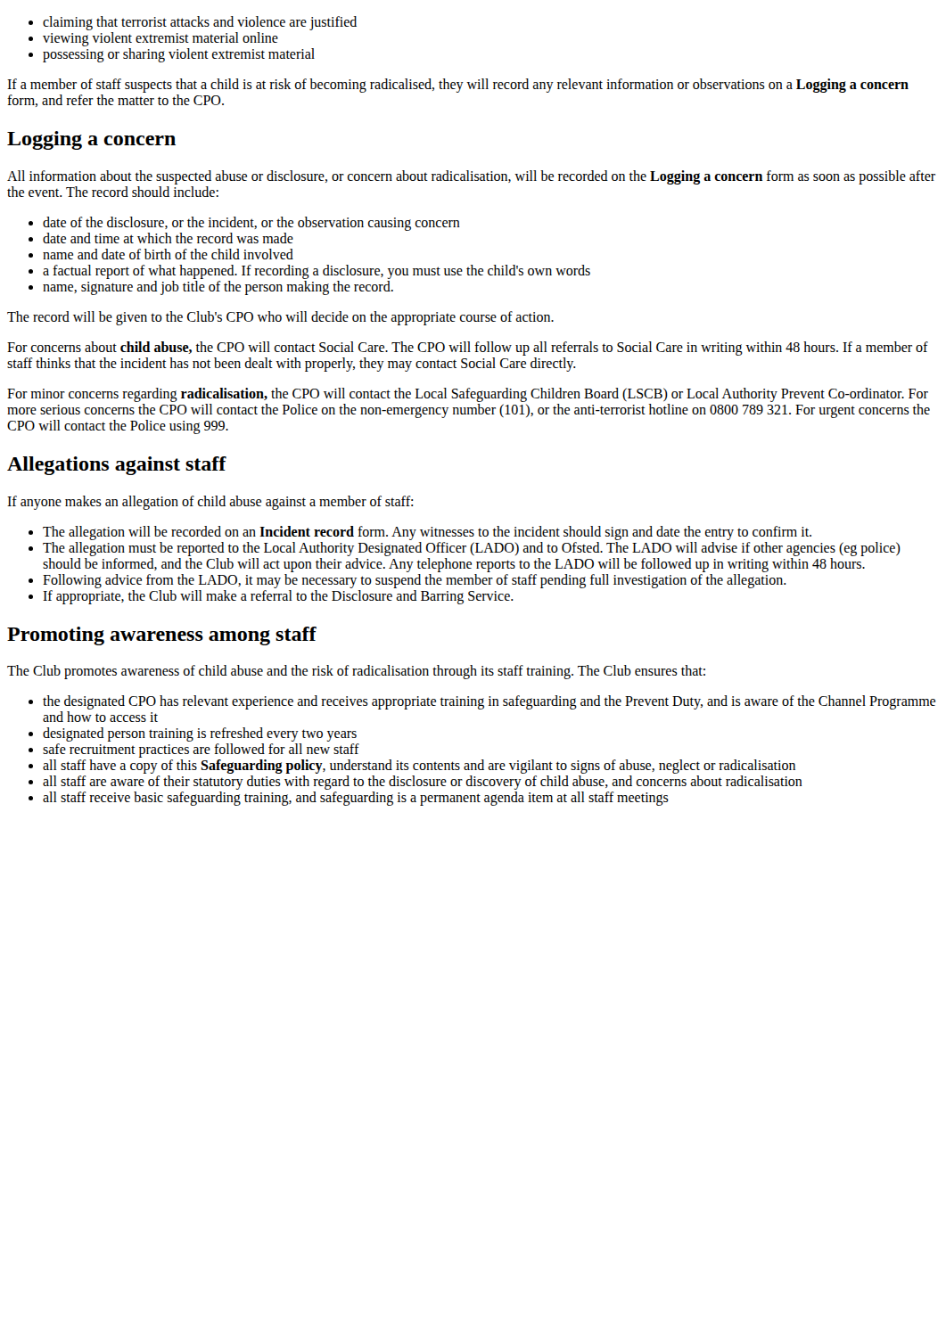claiming that terrorist attacks and violence are justified
viewing violent extremist material online
possessing or sharing violent extremist material
If a member of staff suspects that a child is at risk of becoming radicalised, they will record any relevant information or observations on a Logging a concern form, and refer the matter to the CPO.
Logging a concern
All information about the suspected abuse or disclosure, or concern about radicalisation, will be recorded on the Logging a concern form as soon as possible after the event. The record should include:
date of the disclosure, or the incident, or the observation causing concern
date and time at which the record was made
name and date of birth of the child involved
a factual report of what happened. If recording a disclosure, you must use the child's own words
name, signature and job title of the person making the record.
The record will be given to the Club's CPO who will decide on the appropriate course of action.
For concerns about child abuse, the CPO will contact Social Care. The CPO will follow up all referrals to Social Care in writing within 48 hours. If a member of staff thinks that the incident has not been dealt with properly, they may contact Social Care directly.
For minor concerns regarding radicalisation, the CPO will contact the Local Safeguarding Children Board (LSCB) or Local Authority Prevent Co-ordinator. For more serious concerns the CPO will contact the Police on the non-emergency number (101), or the anti-terrorist hotline on 0800 789 321. For urgent concerns the CPO will contact the Police using 999.
Allegations against staff
If anyone makes an allegation of child abuse against a member of staff:
The allegation will be recorded on an Incident record form. Any witnesses to the incident should sign and date the entry to confirm it.
The allegation must be reported to the Local Authority Designated Officer (LADO) and to Ofsted. The LADO will advise if other agencies (eg police) should be informed, and the Club will act upon their advice. Any telephone reports to the LADO will be followed up in writing within 48 hours.
Following advice from the LADO, it may be necessary to suspend the member of staff pending full investigation of the allegation.
If appropriate, the Club will make a referral to the Disclosure and Barring Service.
Promoting awareness among staff
The Club promotes awareness of child abuse and the risk of radicalisation through its staff training. The Club ensures that:
the designated CPO has relevant experience and receives appropriate training in safeguarding and the Prevent Duty, and is aware of the Channel Programme and how to access it
designated person training is refreshed every two years
safe recruitment practices are followed for all new staff
all staff have a copy of this Safeguarding policy, understand its contents and are vigilant to signs of abuse, neglect or radicalisation
all staff are aware of their statutory duties with regard to the disclosure or discovery of child abuse, and concerns about radicalisation
all staff receive basic safeguarding training, and safeguarding is a permanent agenda item at all staff meetings